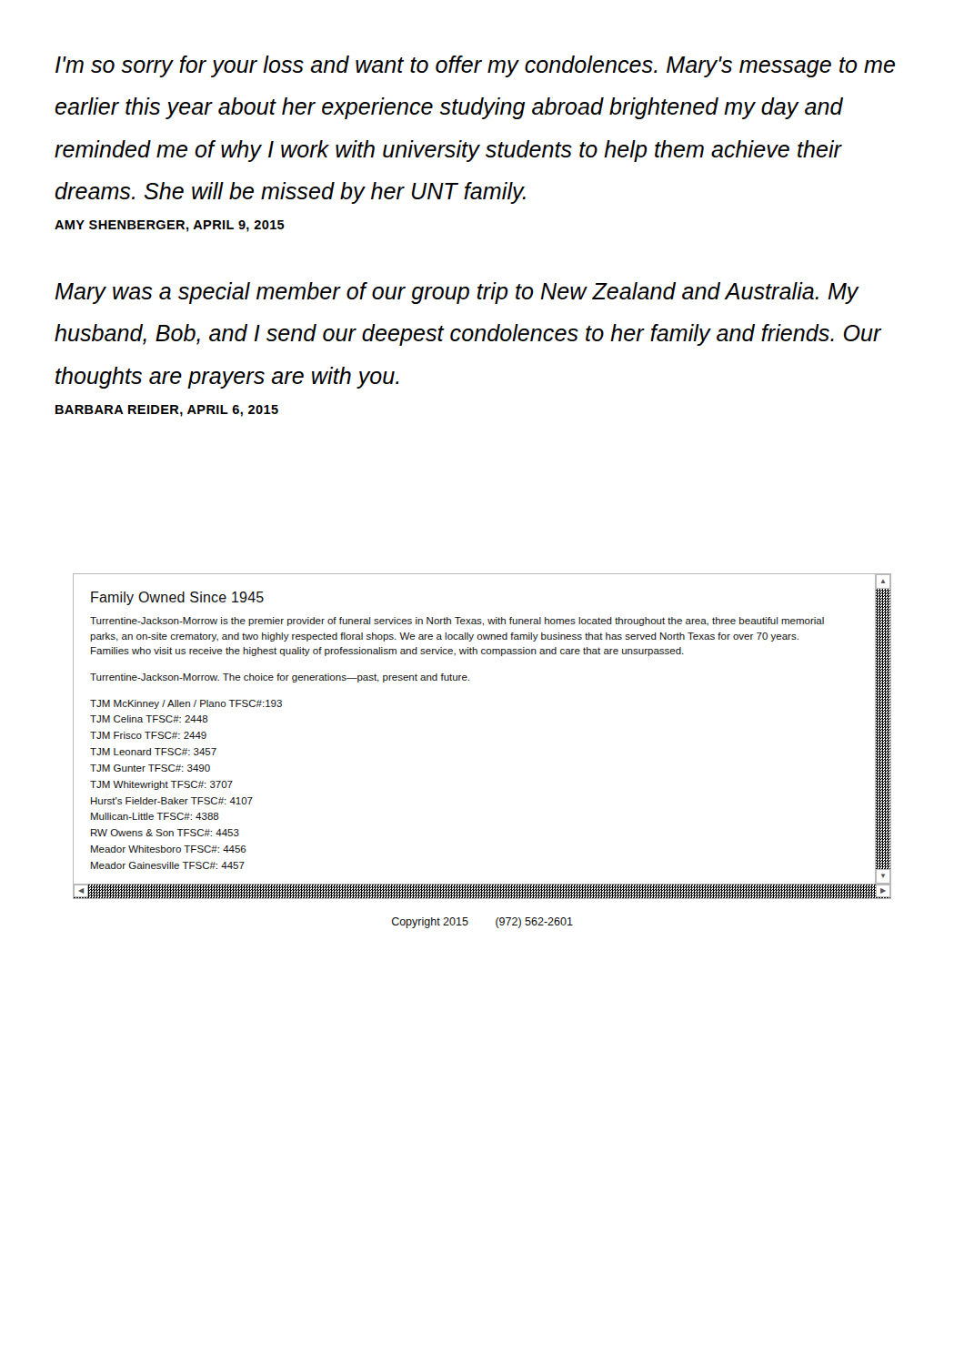I'm so sorry for your loss and want to offer my condolences. Mary's message to me earlier this year about her experience studying abroad brightened my day and reminded me of why I work with university students to help them achieve their dreams. She will be missed by her UNT family.
AMY SHENBERGER, APRIL 9, 2015
Mary was a special member of our group trip to New Zealand and Australia. My husband, Bob, and I send our deepest condolences to her family and friends. Our thoughts are prayers are with you.
BARBARA REIDER, APRIL 6, 2015
▲
▼
Family Owned Since 1945
Turrentine-Jackson-Morrow is the premier provider of funeral services in North Texas, with funeral homes located throughout the area, three beautiful memorial parks, an on-site crematory, and two highly respected floral shops. We are a locally owned family business that has served North Texas for over 70 years. Families who visit us receive the highest quality of professionalism and service, with compassion and care that are unsurpassed.
Turrentine-Jackson-Morrow. The choice for generations—past, present and future.
TJM McKinney / Allen / Plano TFSC#:193
TJM Celina TFSC#: 2448
TJM Frisco TFSC#: 2449
TJM Leonard TFSC#: 3457
TJM Gunter TFSC#: 3490
TJM Whitewright TFSC#: 3707
Hurst's Fielder-Baker TFSC#: 4107
Mullican-Little TFSC#: 4388
RW Owens & Son TFSC#: 4453
Meador Whitesboro TFSC#: 4456
Meador Gainesville TFSC#: 4457
◀
▶
Copyright 2015 (972) 562-2601